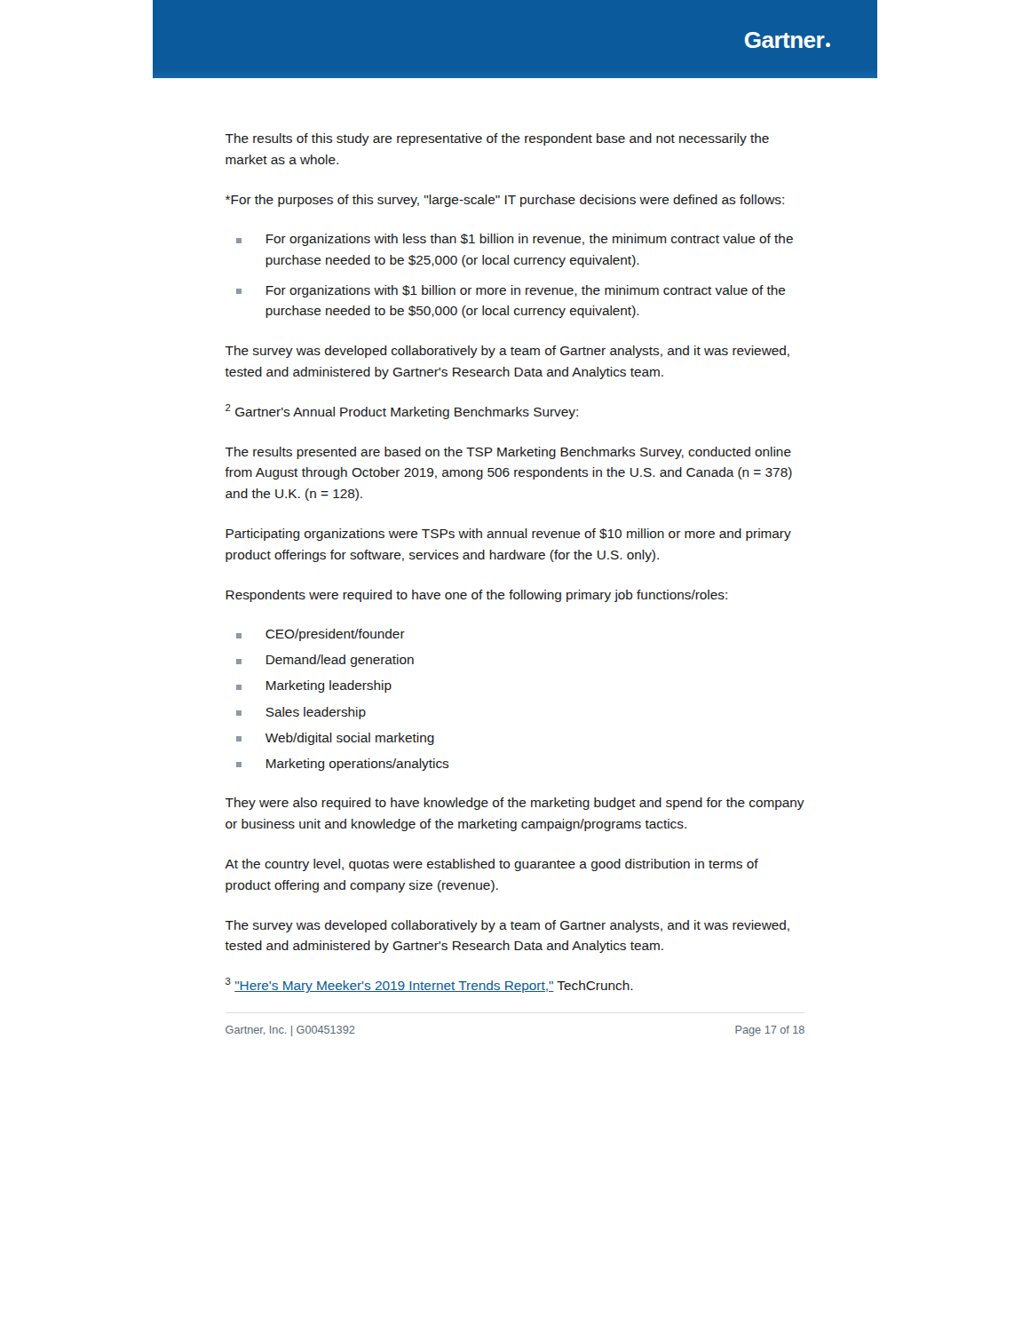Gartner
The results of this study are representative of the respondent base and not necessarily the market as a whole.
*For the purposes of this survey, "large-scale" IT purchase decisions were defined as follows:
For organizations with less than $1 billion in revenue, the minimum contract value of the purchase needed to be $25,000 (or local currency equivalent).
For organizations with $1 billion or more in revenue, the minimum contract value of the purchase needed to be $50,000 (or local currency equivalent).
The survey was developed collaboratively by a team of Gartner analysts, and it was reviewed, tested and administered by Gartner's Research Data and Analytics team.
2 Gartner's Annual Product Marketing Benchmarks Survey:
The results presented are based on the TSP Marketing Benchmarks Survey, conducted online from August through October 2019, among 506 respondents in the U.S. and Canada (n = 378) and the U.K. (n = 128).
Participating organizations were TSPs with annual revenue of $10 million or more and primary product offerings for software, services and hardware (for the U.S. only).
Respondents were required to have one of the following primary job functions/roles:
CEO/president/founder
Demand/lead generation
Marketing leadership
Sales leadership
Web/digital social marketing
Marketing operations/analytics
They were also required to have knowledge of the marketing budget and spend for the company or business unit and knowledge of the marketing campaign/programs tactics.
At the country level, quotas were established to guarantee a good distribution in terms of product offering and company size (revenue).
The survey was developed collaboratively by a team of Gartner analysts, and it was reviewed, tested and administered by Gartner's Research Data and Analytics team.
3 "Here's Mary Meeker's 2019 Internet Trends Report," TechCrunch.
Gartner, Inc. | G00451392
Page 17 of 18